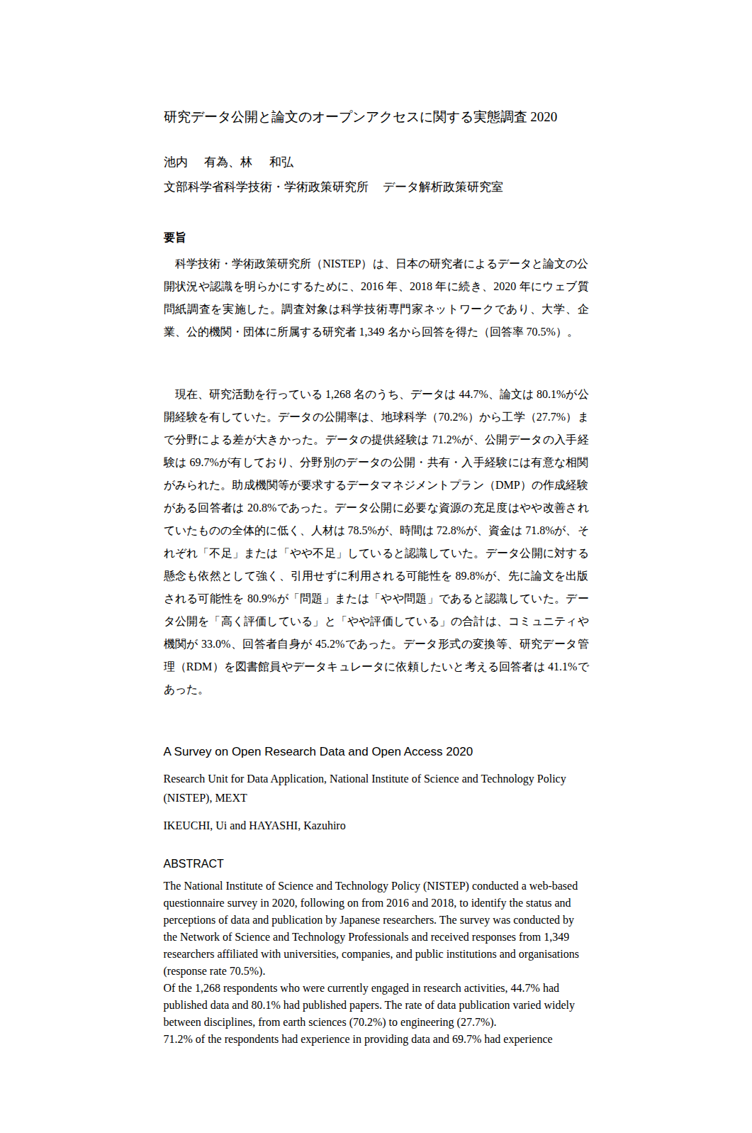研究データ公開と論文のオープンアクセスに関する実態調査 2020
池内 有為、林 和弘
文部科学省科学技術・学術政策研究所 データ解析政策研究室
要旨
科学技術・学術政策研究所（NISTEP）は、日本の研究者によるデータと論文の公開状況や認識を明らかにするために、2016 年、2018 年に続き、2020 年にウェブ質問紙調査を実施した。調査対象は科学技術専門家ネットワークであり、大学、企業、公的機関・団体に所属する研究者 1,349 名から回答を得た（回答率 70.5%）。
現在、研究活動を行っている 1,268 名のうち、データは 44.7%、論文は 80.1%が公開経験を有していた。データの公開率は、地球科学（70.2%）から工学（27.7%）まで分野による差が大きかった。データの提供経験は 71.2%が、公開データの入手経験は 69.7%が有しており、分野別のデータの公開・共有・入手経験には有意な相関がみられた。助成機関等が要求するデータマネジメントプラン（DMP）の作成経験がある回答者は 20.8%であった。データ公開に必要な資源の充足度はやや改善されていたものの全体的に低く、人材は 78.5%が、時間は 72.8%が、資金は 71.8%が、それぞれ「不足」または「やや不足」していると認識していた。データ公開に対する懸念も依然として強く、引用せずに利用される可能性を 89.8%が、先に論文を出版される可能性を 80.9%が「問題」または「やや問題」であると認識していた。データ公開を「高く評価している」と「やや評価している」の合計は、コミュニティや機関が 33.0%、回答者自身が 45.2%であった。データ形式の変換等、研究データ管理（RDM）を図書館員やデータキュレータに依頼したいと考える回答者は 41.1%であった。
A Survey on Open Research Data and Open Access 2020
Research Unit for Data Application, National Institute of Science and Technology Policy
(NISTEP), MEXT
IKEUCHI, Ui and HAYASHI, Kazuhiro
ABSTRACT
The National Institute of Science and Technology Policy (NISTEP) conducted a web-based questionnaire survey in 2020, following on from 2016 and 2018, to identify the status and perceptions of data and publication by Japanese researchers. The survey was conducted by the Network of Science and Technology Professionals and received responses from 1,349 researchers affiliated with universities, companies, and public institutions and organisations (response rate 70.5%).
Of the 1,268 respondents who were currently engaged in research activities, 44.7% had published data and 80.1% had published papers. The rate of data publication varied widely between disciplines, from earth sciences (70.2%) to engineering (27.7%).
71.2% of the respondents had experience in providing data and 69.7% had experience